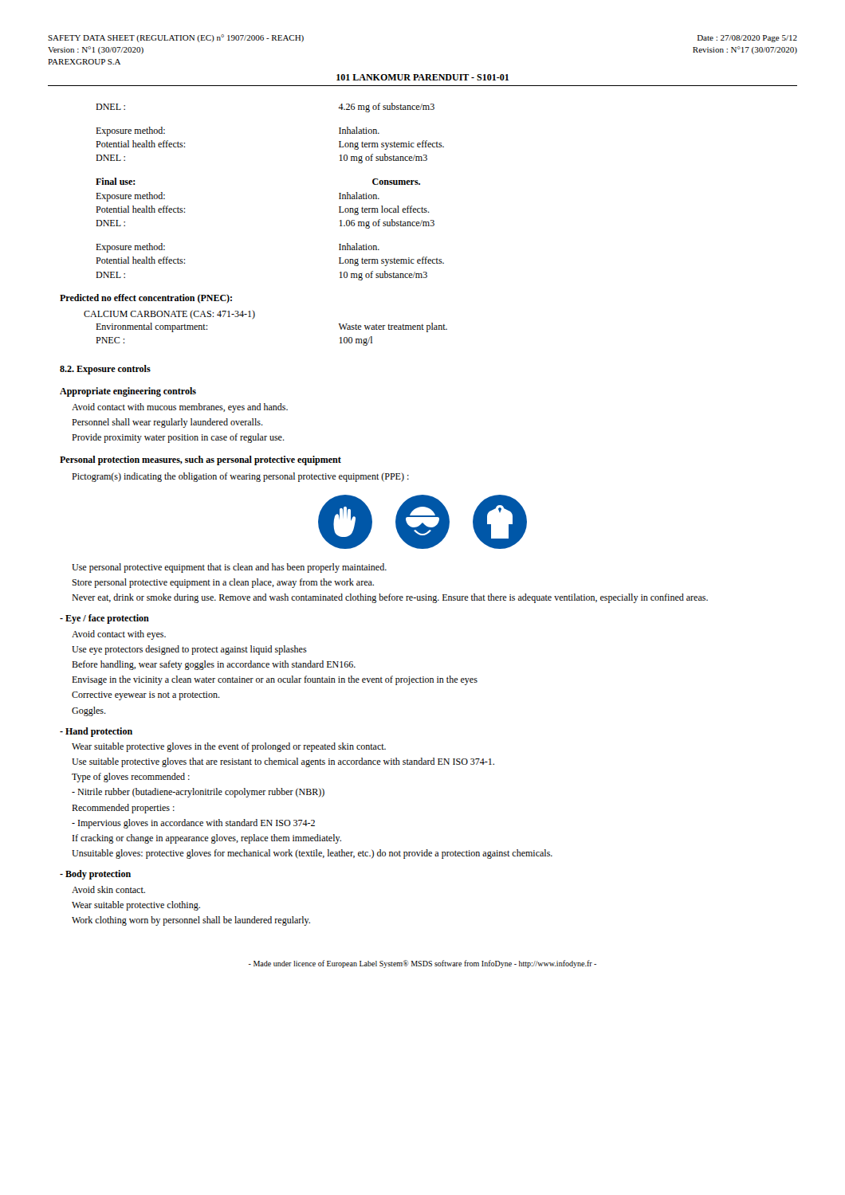SAFETY DATA SHEET (REGULATION (EC) n° 1907/2006 - REACH) Version : N°1 (30/07/2020) PAREXGROUP S.A
Date : 27/08/2020 Page 5/12 Revision : N°17 (30/07/2020)
101 LANKOMUR PARENDUIT - S101-01
| DNEL : | 4.26 mg of substance/m3 |
| Exposure method: | Inhalation. |
| Potential health effects: | Long term systemic effects. |
| DNEL : | 10 mg of substance/m3 |
| Final use: | Consumers. |
| Exposure method: | Inhalation. |
| Potential health effects: | Long term local effects. |
| DNEL : | 1.06 mg of substance/m3 |
| Exposure method: | Inhalation. |
| Potential health effects: | Long term systemic effects. |
| DNEL : | 10 mg of substance/m3 |
Predicted no effect concentration (PNEC):
CALCIUM CARBONATE (CAS: 471-34-1)
| Environmental compartment: | Waste water treatment plant. |
| PNEC : | 100 mg/l |
8.2. Exposure controls
Appropriate engineering controls
Avoid contact with mucous membranes, eyes and hands.
Personnel shall wear regularly laundered overalls.
Provide proximity water position in case of regular use.
Personal protection measures, such as personal protective equipment
Pictogram(s) indicating the obligation of wearing personal protective equipment (PPE) :
Use personal protective equipment that is clean and has been properly maintained.
Store personal protective equipment in a clean place, away from the work area.
Never eat, drink or smoke during use. Remove and wash contaminated clothing before re-using. Ensure that there is adequate ventilation, especially in confined areas.
- Eye / face protection
Avoid contact with eyes.
Use eye protectors designed to protect against liquid splashes
Before handling, wear safety goggles in accordance with standard EN166.
Envisage in the vicinity a clean water container or an ocular fountain in the event of projection in the eyes
Corrective eyewear is not a protection.
Goggles.
- Hand protection
Wear suitable protective gloves in the event of prolonged or repeated skin contact.
Use suitable protective gloves that are resistant to chemical agents in accordance with standard EN ISO 374-1.
Type of gloves recommended :
- Nitrile rubber (butadiene-acrylonitrile copolymer rubber (NBR))
Recommended properties :
- Impervious gloves in accordance with standard EN ISO 374-2
If cracking or change in appearance gloves, replace them immediately.
Unsuitable gloves: protective gloves for mechanical work (textile, leather, etc.) do not provide a protection against chemicals.
- Body protection
Avoid skin contact.
Wear suitable protective clothing.
Work clothing worn by personnel shall be laundered regularly.
- Made under licence of European Label System® MSDS software from InfoDyne - http://www.infodyne.fr -